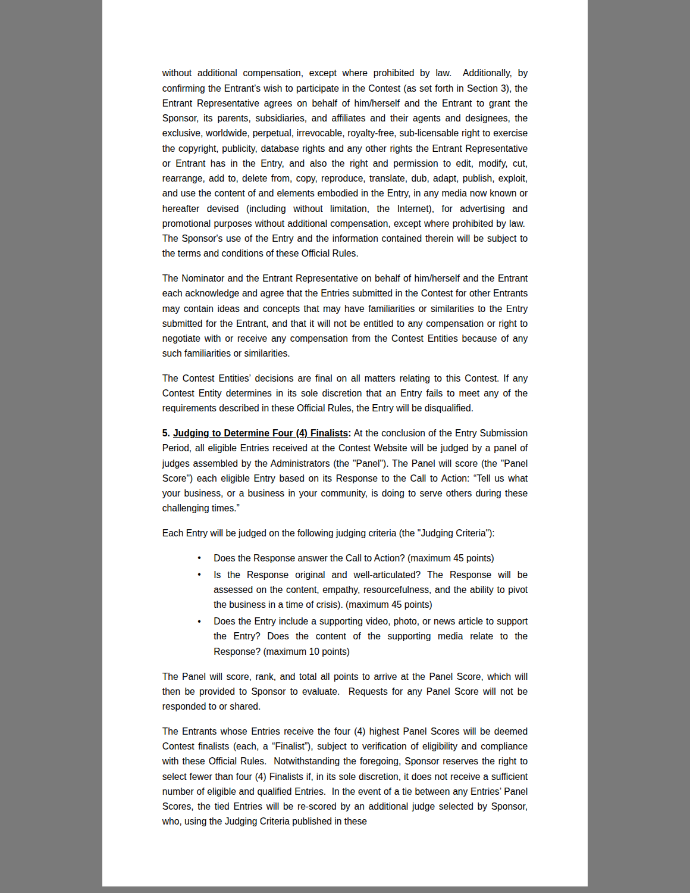without additional compensation, except where prohibited by law. Additionally, by confirming the Entrant’s wish to participate in the Contest (as set forth in Section 3), the Entrant Representative agrees on behalf of him/herself and the Entrant to grant the Sponsor, its parents, subsidiaries, and affiliates and their agents and designees, the exclusive, worldwide, perpetual, irrevocable, royalty-free, sub-licensable right to exercise the copyright, publicity, database rights and any other rights the Entrant Representative or Entrant has in the Entry, and also the right and permission to edit, modify, cut, rearrange, add to, delete from, copy, reproduce, translate, dub, adapt, publish, exploit, and use the content of and elements embodied in the Entry, in any media now known or hereafter devised (including without limitation, the Internet), for advertising and promotional purposes without additional compensation, except where prohibited by law. The Sponsor's use of the Entry and the information contained therein will be subject to the terms and conditions of these Official Rules.
The Nominator and the Entrant Representative on behalf of him/herself and the Entrant each acknowledge and agree that the Entries submitted in the Contest for other Entrants may contain ideas and concepts that may have familiarities or similarities to the Entry submitted for the Entrant, and that it will not be entitled to any compensation or right to negotiate with or receive any compensation from the Contest Entities because of any such familiarities or similarities.
The Contest Entities’ decisions are final on all matters relating to this Contest. If any Contest Entity determines in its sole discretion that an Entry fails to meet any of the requirements described in these Official Rules, the Entry will be disqualified.
5. Judging to Determine Four (4) Finalists: At the conclusion of the Entry Submission Period, all eligible Entries received at the Contest Website will be judged by a panel of judges assembled by the Administrators (the "Panel"). The Panel will score (the "Panel Score") each eligible Entry based on its Response to the Call to Action: “Tell us what your business, or a business in your community, is doing to serve others during these challenging times.”
Each Entry will be judged on the following judging criteria (the "Judging Criteria"):
Does the Response answer the Call to Action? (maximum 45 points)
Is the Response original and well-articulated? The Response will be assessed on the content, empathy, resourcefulness, and the ability to pivot the business in a time of crisis). (maximum 45 points)
Does the Entry include a supporting video, photo, or news article to support the Entry? Does the content of the supporting media relate to the Response? (maximum 10 points)
The Panel will score, rank, and total all points to arrive at the Panel Score, which will then be provided to Sponsor to evaluate. Requests for any Panel Score will not be responded to or shared.
The Entrants whose Entries receive the four (4) highest Panel Scores will be deemed Contest finalists (each, a “Finalist”), subject to verification of eligibility and compliance with these Official Rules. Notwithstanding the foregoing, Sponsor reserves the right to select fewer than four (4) Finalists if, in its sole discretion, it does not receive a sufficient number of eligible and qualified Entries. In the event of a tie between any Entries’ Panel Scores, the tied Entries will be re-scored by an additional judge selected by Sponsor, who, using the Judging Criteria published in these